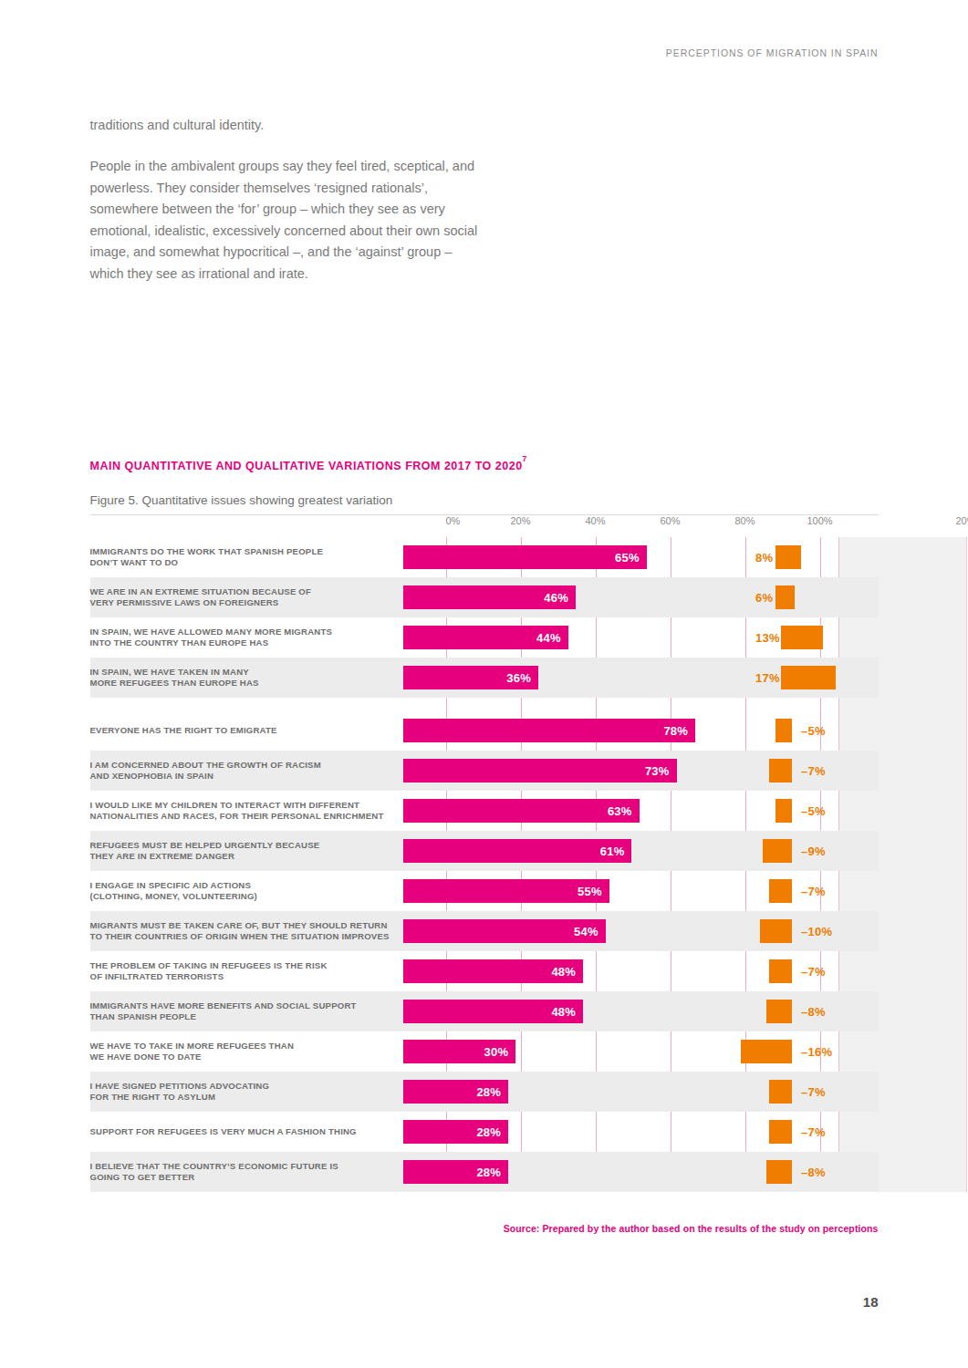Perceptions of migration in Spain
traditions and cultural identity.
People in the ambivalent groups say they feel tired, sceptical, and powerless. They consider themselves ‘resigned rationals’, somewhere between the ‘for’ group – which they see as very emotional, idealistic, excessively concerned about their own social image, and somewhat hypocritical –, and the ‘against’ group – which they see as irrational and irate.
Main quantitative and qualitative variations from 2017 to 20207
Figure 5. Quantitative issues showing greatest variation
0% 20% 40% 60% 80% 100% 20%
Immigrants do the work that Spanish people
don’t want to do
65%
8%
We are in an extreme situation because of
very permissive laws on foreigners
46%
6%
In Spain, we have allowed many more migrants
into the country than Europe has
44%
13%
In Spain, we have taken in many
more refugees than Europe has
36%
17%
Everyone has the right to emigrate
78%
–5%
I am concerned about the growth of racism
and xenophobia in Spain
73%
–7%
I would like my children to interact with different
nationalities and races, for their personal enrichment
63%
–5%
Refugees must be helped urgently because
they are in extreme danger
61%
–9%
I engage in specific aid actions
(clothing, money, volunteering)
55%
–7%
Migrants must be taken care of, but they should return
to their countries of origin when the situation improves
54%
–10%
The problem of taking in refugees is the risk
of infiltrated terrorists
48%
–7%
Immigrants have more benefits and social support
than Spanish people
48%
–8%
We have to take in more refugees than
we have done to date
30%
–16%
I have signed petitions advocating
for the right to asylum
28%
–7%
Support for refugees is very much a fashion thing
28%
–7%
I believe that the country’s economic future is
going to get better
28%
–8%
Source: Prepared by the author based on the results of the study on perceptions
18